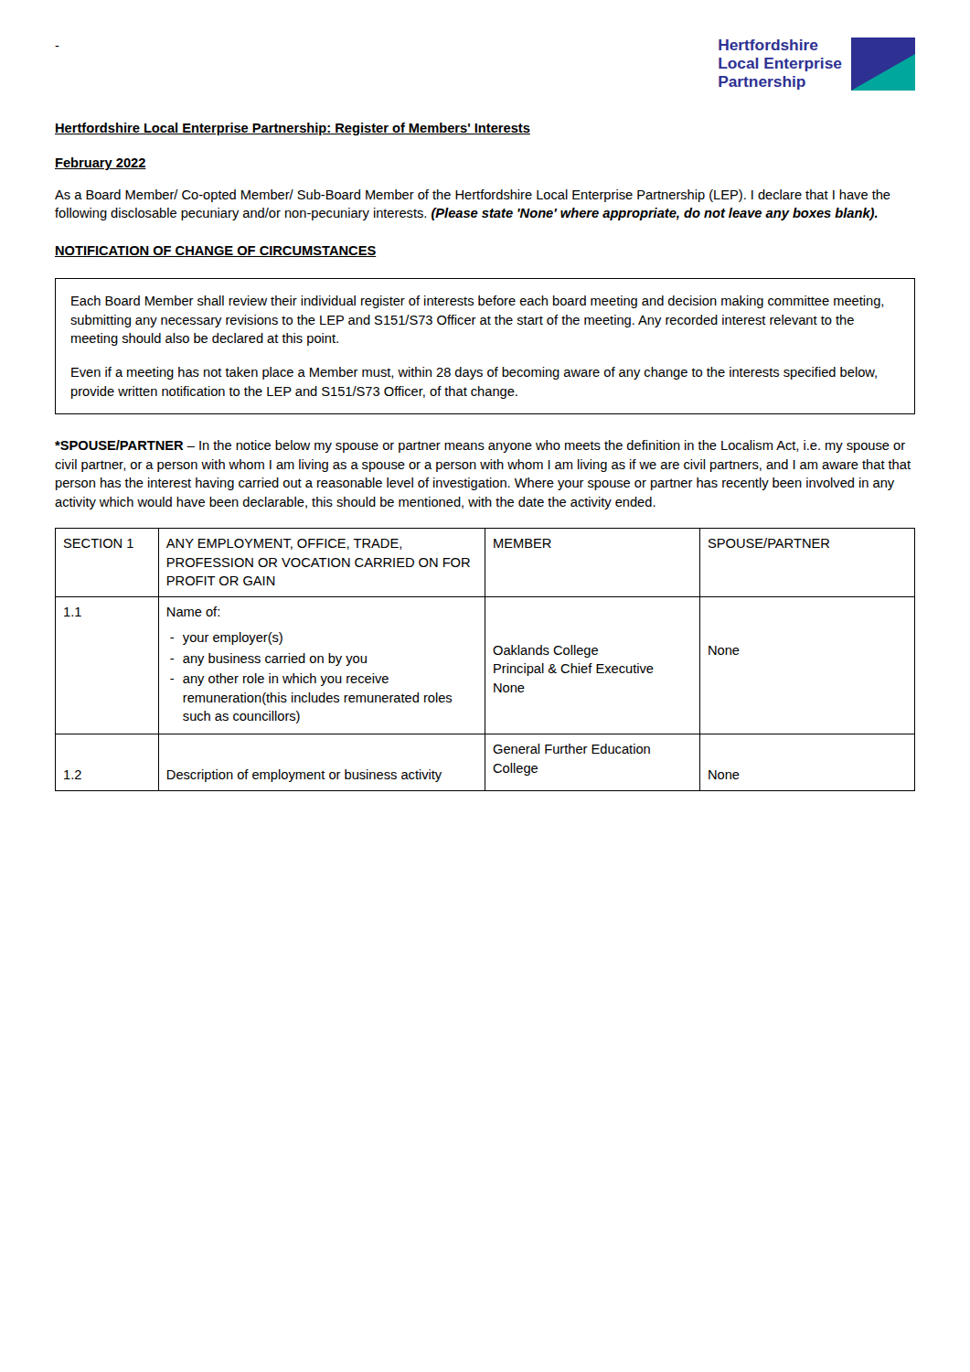-
Hertfordshire
Local Enterprise
Partnership
Hertfordshire Local Enterprise Partnership: Register of Members' Interests
February 2022
As a Board Member/ Co-opted Member/ Sub-Board Member of the Hertfordshire Local Enterprise Partnership (LEP). I declare that I have the following disclosable pecuniary and/or non-pecuniary interests. (Please state 'None' where appropriate, do not leave any boxes blank).
NOTIFICATION OF CHANGE OF CIRCUMSTANCES
Each Board Member shall review their individual register of interests before each board meeting and decision making committee meeting, submitting any necessary revisions to the LEP and S151/S73 Officer at the start of the meeting. Any recorded interest relevant to the meeting should also be declared at this point.
Even if a meeting has not taken place a Member must, within 28 days of becoming aware of any change to the interests specified below, provide written notification to the LEP and S151/S73 Officer, of that change.
*SPOUSE/PARTNER – In the notice below my spouse or partner means anyone who meets the definition in the Localism Act, i.e. my spouse or civil partner, or a person with whom I am living as a spouse or a person with whom I am living as if we are civil partners, and I am aware that that person has the interest having carried out a reasonable level of investigation. Where your spouse or partner has recently been involved in any activity which would have been declarable, this should be mentioned, with the date the activity ended.
| SECTION 1 | ANY EMPLOYMENT, OFFICE, TRADE, PROFESSION OR VOCATION CARRIED ON FOR PROFIT OR GAIN | MEMBER | SPOUSE/PARTNER |
| --- | --- | --- | --- |
| 1.1 | Name of: your employer(s) any business carried on by you any other role in which you receive remuneration(this includes remunerated roles such as councillors) | Oaklands College Principal & Chief Executive None | None |
| 1.2 | Description of employment or business activity | General Further Education College | None |